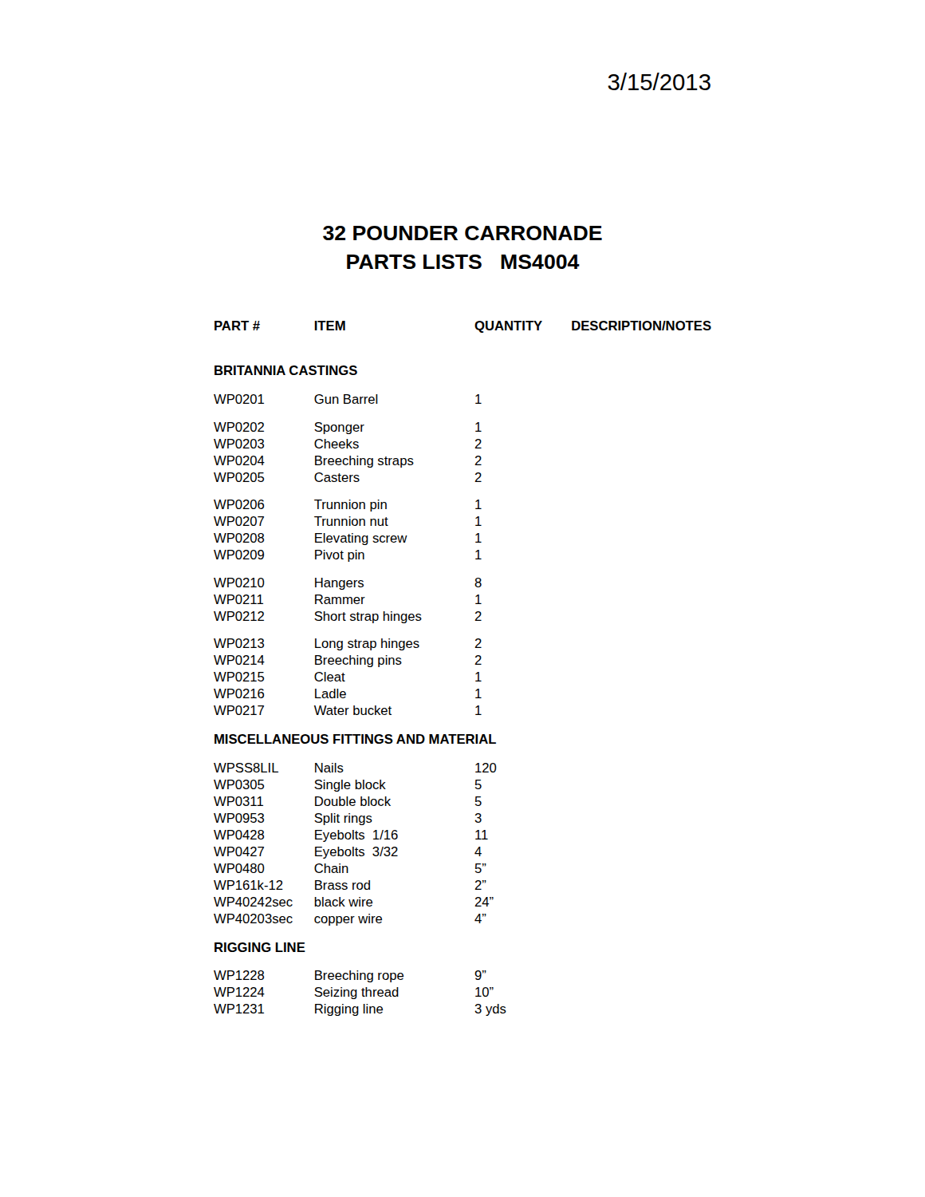3/15/2013
32 POUNDER CARRONADE
PARTS LISTS MS4004
| PART # | ITEM | QUANTITY | DESCRIPTION/NOTES |
| --- | --- | --- | --- |
| BRITANNIA CASTINGS |
| WP0201 | Gun Barrel | 1 | |
| WP0202 | Sponger | 1 | |
| WP0203 | Cheeks | 2 | |
| WP0204 | Breeching straps | 2 | |
| WP0205 | Casters | 2 | |
| WP0206 | Trunnion pin | 1 | |
| WP0207 | Trunnion nut | 1 | |
| WP0208 | Elevating screw | 1 | |
| WP0209 | Pivot pin | 1 | |
| WP0210 | Hangers | 8 | |
| WP0211 | Rammer | 1 | |
| WP0212 | Short strap hinges | 2 | |
| WP0213 | Long strap hinges | 2 | |
| WP0214 | Breeching pins | 2 | |
| WP0215 | Cleat | 1 | |
| WP0216 | Ladle | 1 | |
| WP0217 | Water bucket | 1 | |
| MISCELLANEOUS FITTINGS AND MATERIAL |
| WPSS8LIL | Nails | 120 | |
| WP0305 | Single block | 5 | |
| WP0311 | Double block | 5 | |
| WP0953 | Split rings | 3 | |
| WP0428 | Eyebolts 1/16 | 11 | |
| WP0427 | Eyebolts 3/32 | 4 | |
| WP0480 | Chain | 5” | |
| WP161k-12 | Brass rod | 2” | |
| WP40242sec | black wire | 24” | |
| WP40203sec | copper wire | 4” | |
| RIGGING LINE |
| WP1228 | Breeching rope | 9” | |
| WP1224 | Seizing thread | 10” | |
| WP1231 | Rigging line | 3 yds | |